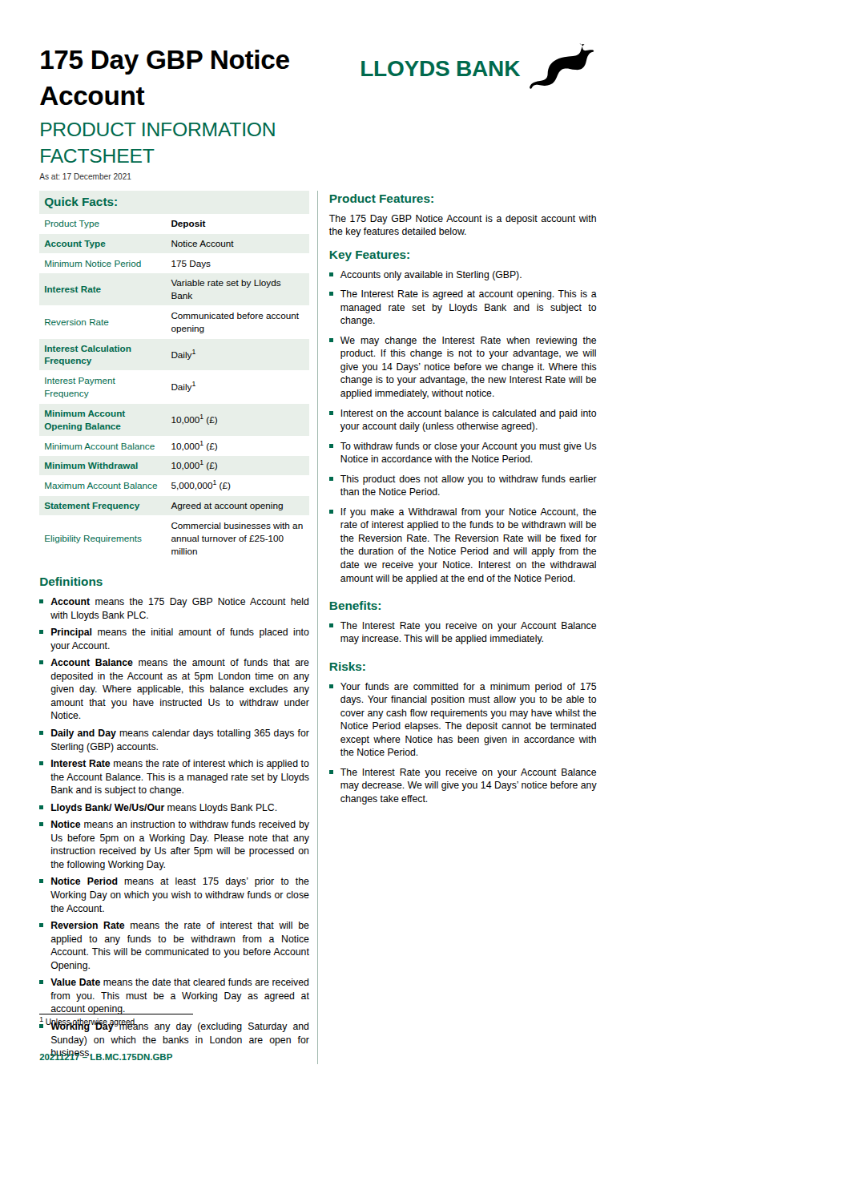175 Day GBP Notice Account
PRODUCT INFORMATION FACTSHEET
As at: 17 December 2021
LLOYDS BANK
Quick Facts:
| Product Type | Deposit |
| Account Type | Notice Account |
| Minimum Notice Period | 175 Days |
| Interest Rate | Variable rate set by Lloyds Bank |
| Reversion Rate | Communicated before account opening |
| Interest Calculation Frequency | Daily 1 |
| Interest Payment Frequency | Daily 1 |
| Minimum Account Opening Balance | 10,000 1 (£) |
| Minimum Account Balance | 10,000 1 (£) |
| Minimum Withdrawal | 10,000 1 (£) |
| Maximum Account Balance | 5,000,000 1 (£) |
| Statement Frequency | Agreed at account opening |
| Eligibility Requirements | Commercial businesses with an annual turnover of £25-100 million |
Definitions
Account means the 175 Day GBP Notice Account held with Lloyds Bank PLC.
Principal means the initial amount of funds placed into your Account.
Account Balance means the amount of funds that are deposited in the Account as at 5pm London time on any given day. Where applicable, this balance excludes any amount that you have instructed Us to withdraw under Notice.
Daily and Day means calendar days totalling 365 days for Sterling (GBP) accounts.
Interest Rate means the rate of interest which is applied to the Account Balance. This is a managed rate set by Lloyds Bank and is subject to change.
Lloyds Bank/ We/Us/Our means Lloyds Bank PLC.
Notice means an instruction to withdraw funds received by Us before 5pm on a Working Day. Please note that any instruction received by Us after 5pm will be processed on the following Working Day.
Notice Period means at least 175 days’ prior to the Working Day on which you wish to withdraw funds or close the Account.
Reversion Rate means the rate of interest that will be applied to any funds to be withdrawn from a Notice Account. This will be communicated to you before Account Opening.
Value Date means the date that cleared funds are received from you. This must be a Working Day as agreed at account opening.
Working Day means any day (excluding Saturday and Sunday) on which the banks in London are open for business.
Product Features:
The 175 Day GBP Notice Account is a deposit account with the key features detailed below.
Key Features:
Accounts only available in Sterling (GBP).
The Interest Rate is agreed at account opening. This is a managed rate set by Lloyds Bank and is subject to change.
We may change the Interest Rate when reviewing the product. If this change is not to your advantage, we will give you 14 Days’ notice before we change it. Where this change is to your advantage, the new Interest Rate will be applied immediately, without notice.
Interest on the account balance is calculated and paid into your account daily (unless otherwise agreed).
To withdraw funds or close your Account you must give Us Notice in accordance with the Notice Period.
This product does not allow you to withdraw funds earlier than the Notice Period.
If you make a Withdrawal from your Notice Account, the rate of interest applied to the funds to be withdrawn will be the Reversion Rate. The Reversion Rate will be fixed for the duration of the Notice Period and will apply from the date we receive your Notice. Interest on the withdrawal amount will be applied at the end of the Notice Period.
Benefits:
The Interest Rate you receive on your Account Balance may increase. This will be applied immediately.
Risks:
Your funds are committed for a minimum period of 175 days. Your financial position must allow you to be able to cover any cash flow requirements you may have whilst the Notice Period elapses. The deposit cannot be terminated except where Notice has been given in accordance with the Notice Period.
The Interest Rate you receive on your Account Balance may decrease. We will give you 14 Days’ notice before any changes take effect.
1 Unless otherwise agreed
20211217 – LB.MC.175DN.GBP